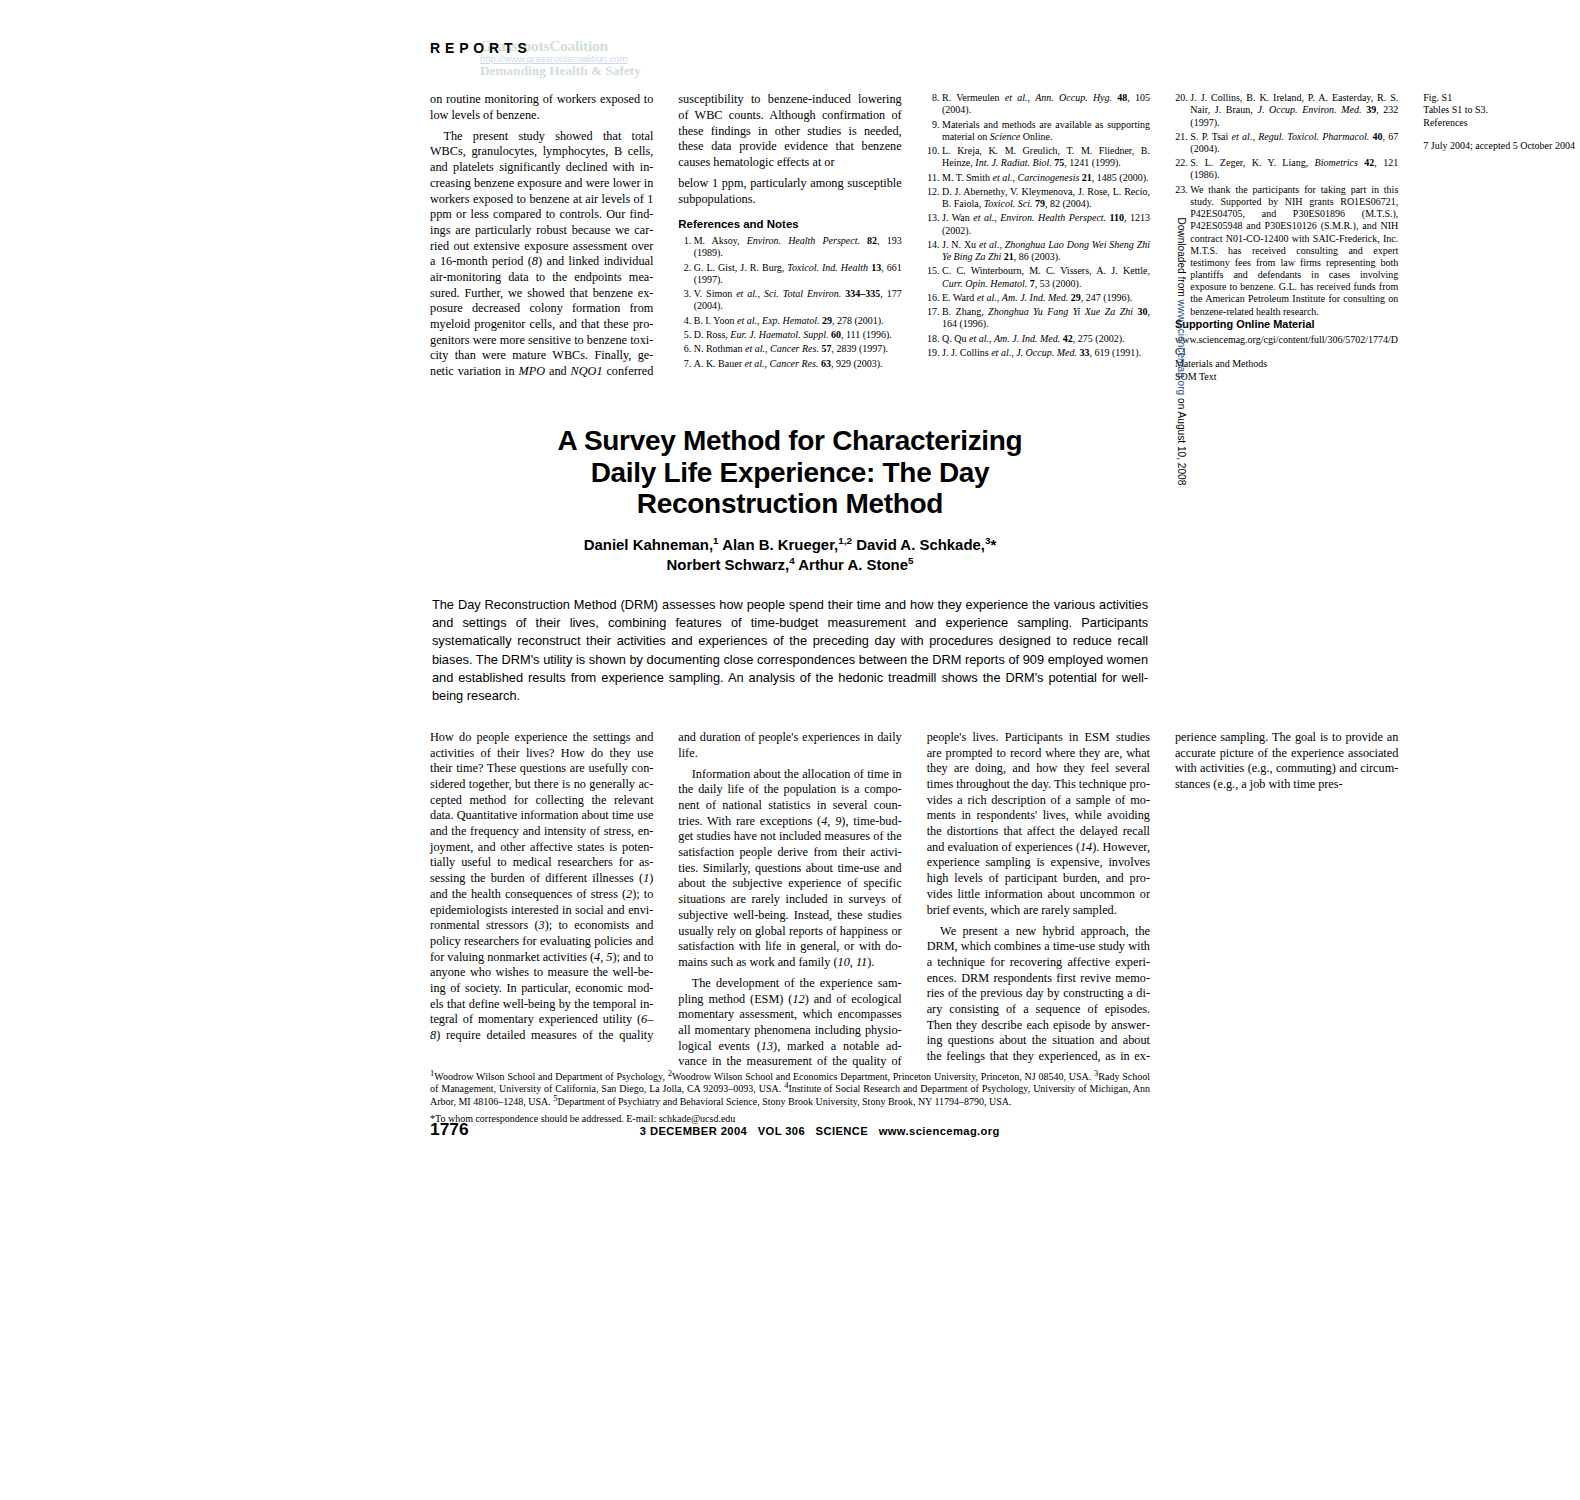R E P O R T S
GrassrootsCoalition
http://www.grassrootscoalition.com
Demanding Health & Safety
Downloaded from www.sciencemag.org on August 10, 2008
on routine monitoring of workers exposed to low levels of benzene.
The present study showed that total WBCs, granulocytes, lymphocytes, B cells, and platelets significantly declined with increasing benzene exposure and were lower in workers exposed to benzene at air levels of 1 ppm or less compared to controls. Our findings are particularly robust because we carried out extensive exposure assessment over a 16-month period (8) and linked individual air-monitoring data to the endpoints measured. Further, we showed that benzene exposure decreased colony formation from myeloid progenitor cells, and that these progenitors were more sensitive to benzene toxicity than were mature WBCs. Finally, genetic variation in MPO and NQO1 conferred susceptibility to benzene-induced lowering of WBC counts. Although confirmation of these findings in other studies is needed, these data provide evidence that benzene causes hematologic effects at or
below 1 ppm, particularly among susceptible subpopulations.
References and Notes
M. Aksoy, Environ. Health Perspect. 82, 193 (1989).
G. L. Gist, J. R. Burg, Toxicol. Ind. Health 13, 661 (1997).
V. Simon et al., Sci. Total Environ. 334–335, 177 (2004).
B. I. Yoon et al., Exp. Hematol. 29, 278 (2001).
D. Ross, Eur. J. Haematol. Suppl. 60, 111 (1996).
N. Rothman et al., Cancer Res. 57, 2839 (1997).
A. K. Bauer et al., Cancer Res. 63, 929 (2003).
R. Vermeulen et al., Ann. Occup. Hyg. 48, 105 (2004).
Materials and methods are available as supporting material on Science Online.
L. Kreja, K. M. Greulich, T. M. Fliedner, B. Heinze, Int. J. Radiat. Biol. 75, 1241 (1999).
M. T. Smith et al., Carcinogenesis 21, 1485 (2000).
D. J. Abernethy, V. Kleymenova, J. Rose, L. Recio, B. Faiola, Toxicol. Sci. 79, 82 (2004).
J. Wan et al., Environ. Health Perspect. 110, 1213 (2002).
J. N. Xu et al., Zhonghua Lao Dong Wei Sheng Zhi Ye Bing Za Zhi 21, 86 (2003).
C. C. Winterbourn, M. C. Vissers, A. J. Kettle, Curr. Opin. Hematol. 7, 53 (2000).
E. Ward et al., Am. J. Ind. Med. 29, 247 (1996).
B. Zhang, Zhonghua Yu Fang Yi Xue Za Zhi 30, 164 (1996).
Q. Qu et al., Am. J. Ind. Med. 42, 275 (2002).
J. J. Collins et al., J. Occup. Med. 33, 619 (1991).
J. J. Collins, B. K. Ireland, P. A. Easterday, R. S. Nair, J. Braun, J. Occup. Environ. Med. 39, 232 (1997).
S. P. Tsai et al., Regul. Toxicol. Pharmacol. 40, 67 (2004).
S. L. Zeger, K. Y. Liang, Biometrics 42, 121 (1986).
We thank the participants for taking part in this study. Supported by NIH grants RO1ES06721, P42ES04705, and P30ES01896 (M.T.S.), P42ES05948 and P30ES10126 (S.M.R.), and NIH contract N01-CO-12400 with SAIC-Frederick, Inc. M.T.S. has received consulting and expert testimony fees from law firms representing both plantiffs and defendants in cases involving exposure to benzene. G.L. has received funds from the American Petroleum Institute for consulting on benzene-related health research.
Supporting Online Material
www.sciencemag.org/cgi/content/full/306/5702/1774/DC1
Materials and Methods
SOM Text
Fig. S1
Tables S1 to S3.
References
7 July 2004; accepted 5 October 2004
A Survey Method for Characterizing
Daily Life Experience: The Day
Reconstruction Method
Daniel Kahneman,1 Alan B. Krueger,1,2 David A. Schkade,3*
Norbert Schwarz,4 Arthur A. Stone5
The Day Reconstruction Method (DRM) assesses how people spend their time and how they experience the various activities and settings of their lives, combining features of time-budget measurement and experience sampling. Participants systematically reconstruct their activities and experiences of the preceding day with procedures designed to reduce recall biases. The DRM's utility is shown by documenting close correspondences between the DRM reports of 909 employed women and established results from experience sampling. An analysis of the hedonic treadmill shows the DRM's potential for well-being research.
How do people experience the settings and activities of their lives? How do they use their time? These questions are usefully considered together, but there is no generally accepted method for collecting the relevant data. Quantitative information about time use and the frequency and intensity of stress, enjoyment, and other affective states is potentially useful to medical researchers for assessing the burden of different illnesses (1) and the health consequences of stress (2); to epidemiologists interested in social and environmental stressors (3); to economists and policy researchers for evaluating policies and for valuing nonmarket activities (4, 5); and to anyone who wishes to measure the well-being of society. In particular, economic models that define well-being by the temporal integral of momentary experienced utility (6–8) require detailed measures of the quality and duration of people's experiences in daily life.
Information about the allocation of time in the daily life of the population is a component of national statistics in several countries. With rare exceptions (4, 9), time-budget studies have not included measures of the satisfaction people derive from their activities. Similarly, questions about time-use and about the subjective experience of specific situations are rarely included in surveys of subjective well-being. Instead, these studies usually rely on global reports of happiness or satisfaction with life in general, or with domains such as work and family (10, 11).
The development of the experience sampling method (ESM) (12) and of ecological momentary assessment, which encompasses all momentary phenomena including physiological events (13), marked a notable advance in the measurement of the quality of people's lives. Participants in ESM studies are prompted to record where they are, what they are doing, and how they feel several times throughout the day. This technique provides a rich description of a sample of moments in respondents' lives, while avoiding the distortions that affect the delayed recall and evaluation of experiences (14). However, experience sampling is expensive, involves high levels of participant burden, and provides little information about uncommon or brief events, which are rarely sampled.
We present a new hybrid approach, the DRM, which combines a time-use study with a technique for recovering affective experiences. DRM respondents first revive memories of the previous day by constructing a diary consisting of a sequence of episodes. Then they describe each episode by answering questions about the situation and about the feelings that they experienced, as in experience sampling. The goal is to provide an accurate picture of the experience associated with activities (e.g., commuting) and circumstances (e.g., a job with time pres-
1Woodrow Wilson School and Department of Psychology, 2Woodrow Wilson School and Economics Department, Princeton University, Princeton, NJ 08540, USA. 3Rady School of Management, University of California, San Diego, La Jolla, CA 92093–0093, USA. 4Institute of Social Research and Department of Psychology, University of Michigan, Ann Arbor, MI 48106–1248, USA. 5Department of Psychiatry and Behavioral Science, Stony Brook University, Stony Brook, NY 11794–8790, USA.
*To whom correspondence should be addressed. E-mail: schkade@ucsd.edu
1776
3 DECEMBER 2004 VOL 306 SCIENCE www.sciencemag.org